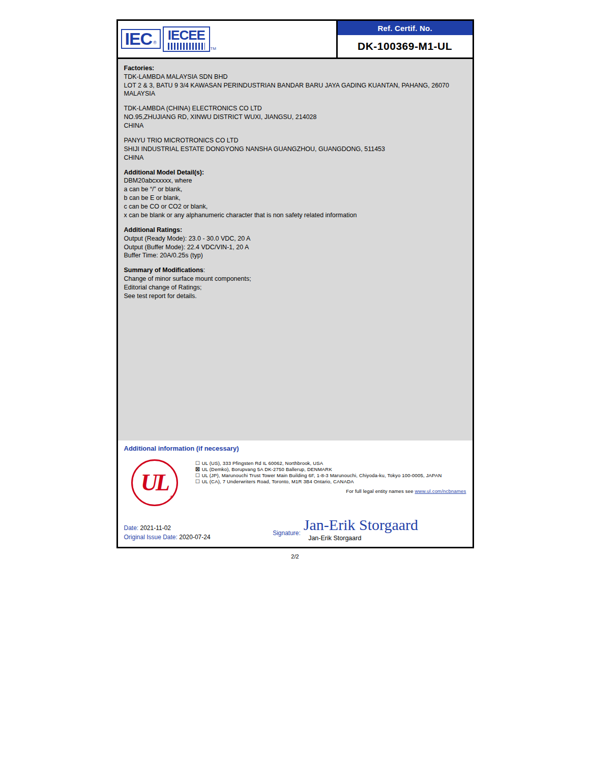IEC®
IECEE
TM
Ref. Certif. No.
DK-100369-M1-UL
Factories:
TDK-LAMBDA MALAYSIA SDN BHD
LOT 2 & 3, BATU 9 3/4 KAWASAN PERINDUSTRIAN BANDAR BARU JAYA GADING KUANTAN, PAHANG, 26070 MALAYSIA
TDK-LAMBDA (CHINA) ELECTRONICS CO LTD
NO.95,ZHUJIANG RD, XINWU DISTRICT WUXI, JIANGSU, 214028
CHINA
PANYU TRIO MICROTRONICS CO LTD
SHIJI INDUSTRIAL ESTATE DONGYONG NANSHA GUANGZHOU, GUANGDONG, 511453
CHINA
Additional Model Detail(s):
DBM20abcxxxxx, where
a can be “/” or blank,
b can be E or blank,
c can be CO or CO2 or blank,
x can be blank or any alphanumeric character that is non safety related information
Additional Ratings:
Output (Ready Mode): 23.0 - 30.0 VDC, 20 A
Output (Buffer Mode): 22.4 VDC/VIN-1, 20 A
Buffer Time: 20A/0.25s (typ)
Summary of Modifications:
Change of minor surface mount components;
Editorial change of Ratings;
See test report for details.
Additional information (if necessary)
UL ®
UL (US), 333 Pfingsten Rd IL 60062, Northbrook, USA
UL (Demko), Borupvang 5A DK-2750 Ballerup, DENMARK
UL (JP), Marunouchi Trust Tower Main Building 6F, 1-8-3 Marunouchi, Chiyoda-ku, Tokyo 100-0005, JAPAN
UL (CA), 7 Underwriters Road, Toronto, M1R 3B4 Ontario, CANADA
For full legal entity names see www.ul.com/ncbnames
Date: 2021-11-02
Original Issue Date: 2020-07-24
Signature: Jan-Erik Storgaard
Jan-Erik Storgaard
2/2